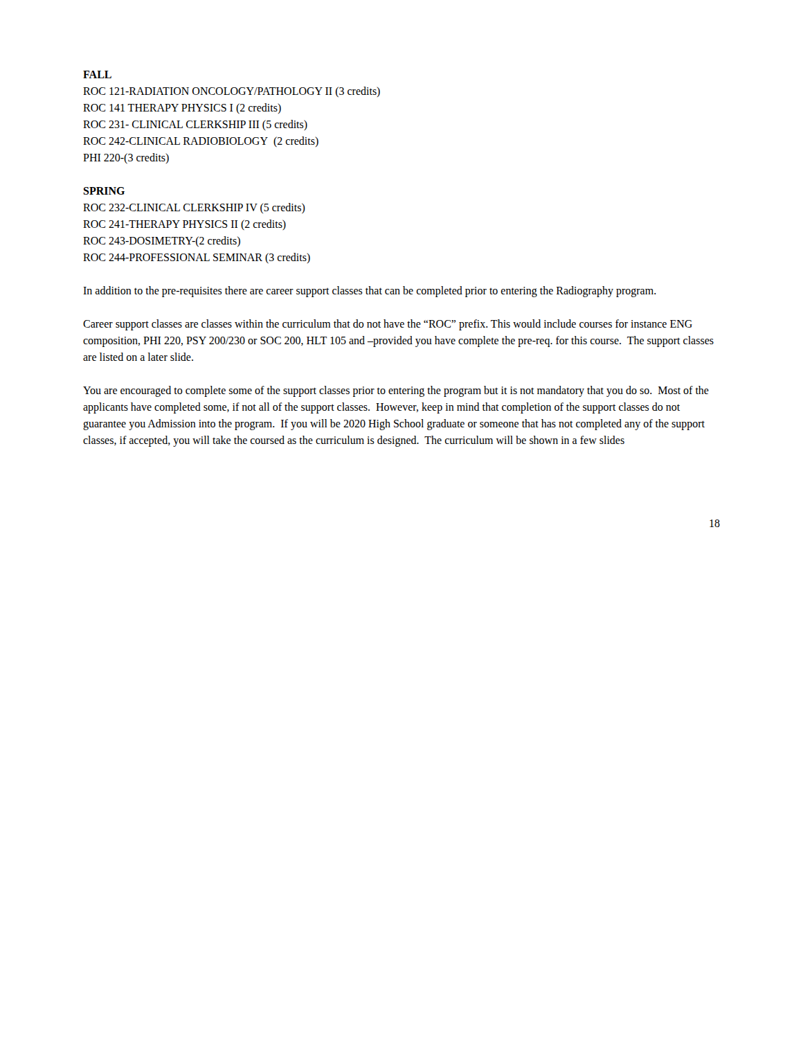FALL
ROC 121-RADIATION ONCOLOGY/PATHOLOGY II (3 credits)
ROC 141 THERAPY PHYSICS I (2 credits)
ROC 231- CLINICAL CLERKSHIP III (5 credits)
ROC 242-CLINICAL RADIOBIOLOGY (2 credits)
PHI 220-(3 credits)
SPRING
ROC 232-CLINICAL CLERKSHIP IV (5 credits)
ROC 241-THERAPY PHYSICS II (2 credits)
ROC 243-DOSIMETRY-(2 credits)
ROC 244-PROFESSIONAL SEMINAR (3 credits)
In addition to the pre-requisites there are career support classes that can be completed prior to entering the Radiography program.
Career support classes are classes within the curriculum that do not have the “ROC” prefix. This would include courses for instance ENG composition, PHI 220, PSY 200/230 or SOC 200, HLT 105 and –provided you have complete the pre-req. for this course. The support classes are listed on a later slide.
You are encouraged to complete some of the support classes prior to entering the program but it is not mandatory that you do so. Most of the applicants have completed some, if not all of the support classes. However, keep in mind that completion of the support classes do not guarantee you Admission into the program. If you will be 2020 High School graduate or someone that has not completed any of the support classes, if accepted, you will take the coursed as the curriculum is designed. The curriculum will be shown in a few slides
18